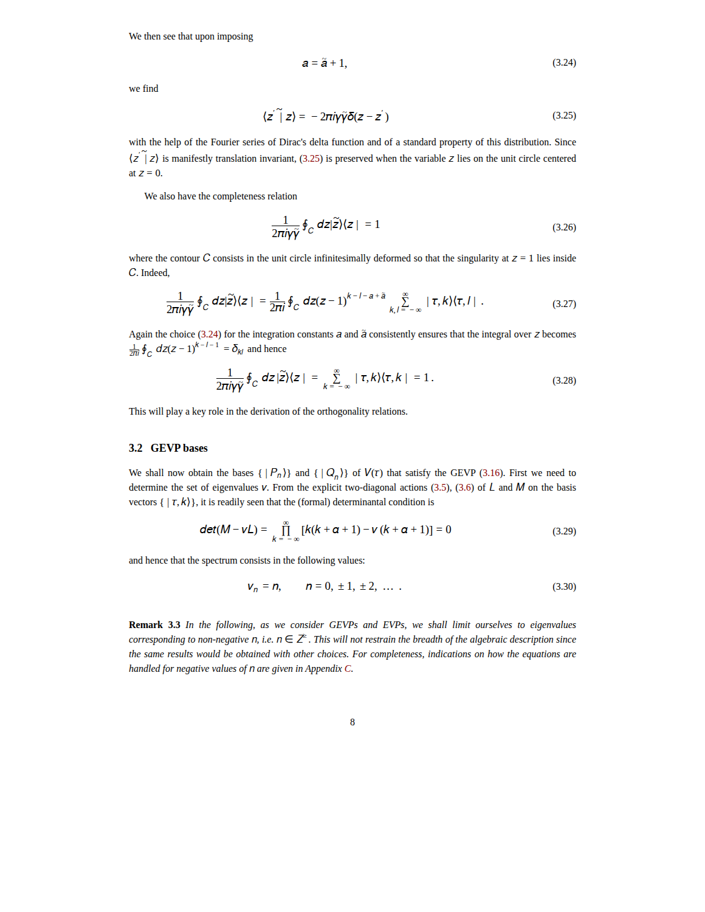We then see that upon imposing
a=a~+1,
(3.24)
we find
⟨z′|z⟩~ = −2πiγγ~ δ(z−z′)
(3.25)
with the help of the Fourier series of Dirac's delta function and of a standard property of this distribution. Since ⟨z′|z⟩~ is manifestly translation invariant, (3.25) is preserved when the variable z lies on the unit circle centered at z=0.
We also have the completeness relation
12πiγγ~ ∮C dz |z⟩~ ⟨z| =1
(3.26)
where the contour C consists in the unit circle infinitesimally deformed so that the singularity at z=1 lies inside C. Indeed,
12πiγγ~ ∮C dz |z⟩~ ⟨z| = 12πi ∮C dz (z−1)k−l−a+a~ ∑ k,l=−∞ ∞ |τ,k⟩ ⟨τ,l|.
(3.27)
Again the choice (3.24) for the integration constants a and a~ consistently ensures that the integral over z becomes 12πi∮Cdz(z−1)k−l−1=δkl and hence
12πiγγ~ ∮C dz |z⟩~ ⟨z| = ∑ k=−∞ ∞ |τ,k⟩ ⟨τ,k| =1.
(3.28)
This will play a key role in the derivation of the orthogonality relations.
3.2 GEVP bases
We shall now obtain the bases {|Pn⟩} and {|Qn⟩} of V(τ) that satisfy the GEVP (3.16). First we need to determine the set of eigenvalues ν. From the explicit two-diagonal actions (3.5), (3.6) of L and M on the basis vectors {|τ,k⟩}, it is readily seen that the (formal) determinantal condition is
det (M−νL) = ∏ k=−∞ ∞ [ k(k+α+1) − ν (k+α+1) ] =0
(3.29)
and hence that the spectrum consists in the following values:
νn=n, n=0,±1,±2,….
(3.30)
Remark 3.3 In the following, as we consider GEVPs and EVPs, we shall limit ourselves to eigenvalues corresponding to non-negative n, i.e. n∈Z≥. This will not restrain the breadth of the algebraic description since the same results would be obtained with other choices. For completeness, indications on how the equations are handled for negative values of n are given in Appendix C.
8